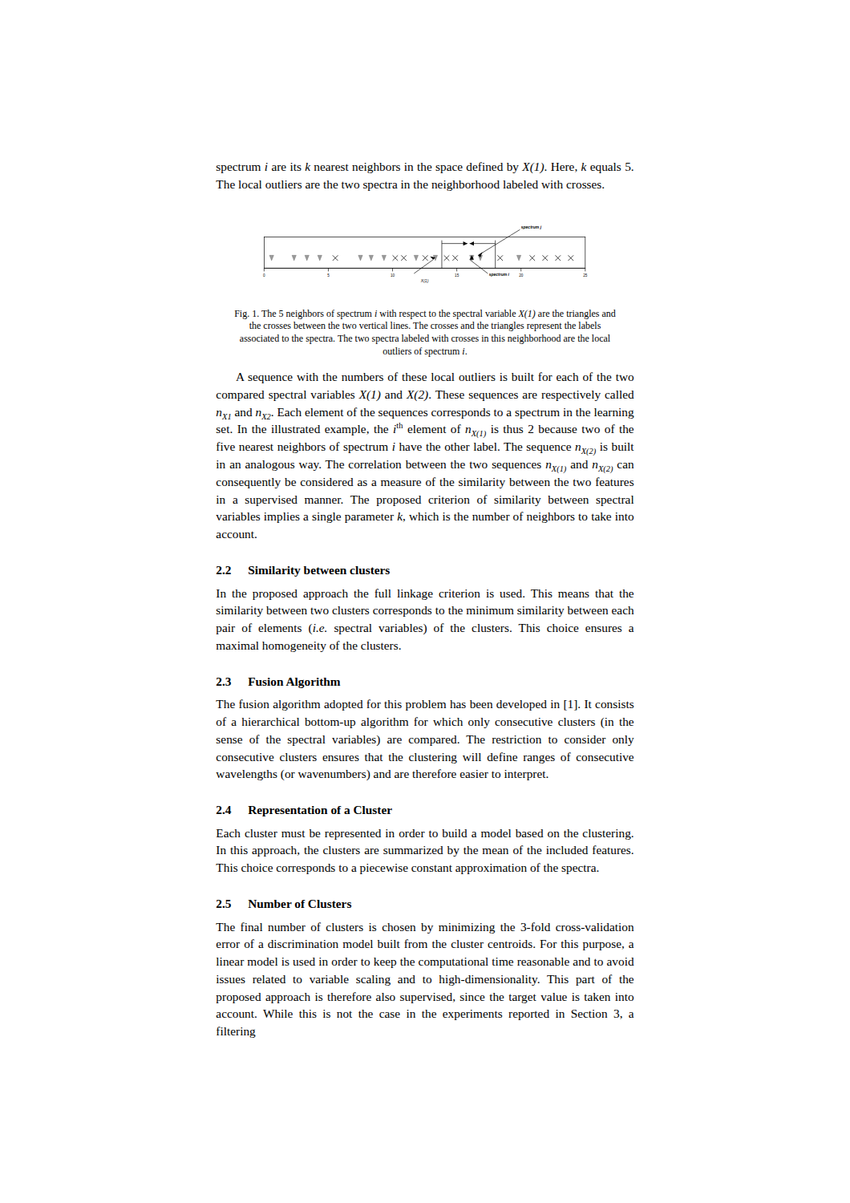spectrum i are its k nearest neighbors in the space defined by X(1). Here, k equals 5. The local outliers are the two spectra in the neighborhood labeled with crosses.
0 5 10 15 20 25 X(1) spectrum j spectrum i
Fig. 1. The 5 neighbors of spectrum i with respect to the spectral variable X(1) are the triangles and the crosses between the two vertical lines. The crosses and the triangles represent the labels associated to the spectra. The two spectra labeled with crosses in this neighborhood are the local outliers of spectrum i.
A sequence with the numbers of these local outliers is built for each of the two compared spectral variables X(1) and X(2). These sequences are respectively called nX1 and nX2. Each element of the sequences corresponds to a spectrum in the learning set. In the illustrated example, the ith element of nX(1) is thus 2 because two of the five nearest neighbors of spectrum i have the other label. The sequence nX(2) is built in an analogous way. The correlation between the two sequences nX(1) and nX(2) can consequently be considered as a measure of the similarity between the two features in a supervised manner. The proposed criterion of similarity between spectral variables implies a single parameter k, which is the number of neighbors to take into account.
2.2 Similarity between clusters
In the proposed approach the full linkage criterion is used. This means that the similarity between two clusters corresponds to the minimum similarity between each pair of elements (i.e. spectral variables) of the clusters. This choice ensures a maximal homogeneity of the clusters.
2.3 Fusion Algorithm
The fusion algorithm adopted for this problem has been developed in [1]. It consists of a hierarchical bottom-up algorithm for which only consecutive clusters (in the sense of the spectral variables) are compared. The restriction to consider only consecutive clusters ensures that the clustering will define ranges of consecutive wavelengths (or wavenumbers) and are therefore easier to interpret.
2.4 Representation of a Cluster
Each cluster must be represented in order to build a model based on the clustering. In this approach, the clusters are summarized by the mean of the included features. This choice corresponds to a piecewise constant approximation of the spectra.
2.5 Number of Clusters
The final number of clusters is chosen by minimizing the 3-fold cross-validation error of a discrimination model built from the cluster centroids. For this purpose, a linear model is used in order to keep the computational time reasonable and to avoid issues related to variable scaling and to high-dimensionality. This part of the proposed approach is therefore also supervised, since the target value is taken into account. While this is not the case in the experiments reported in Section 3, a filtering